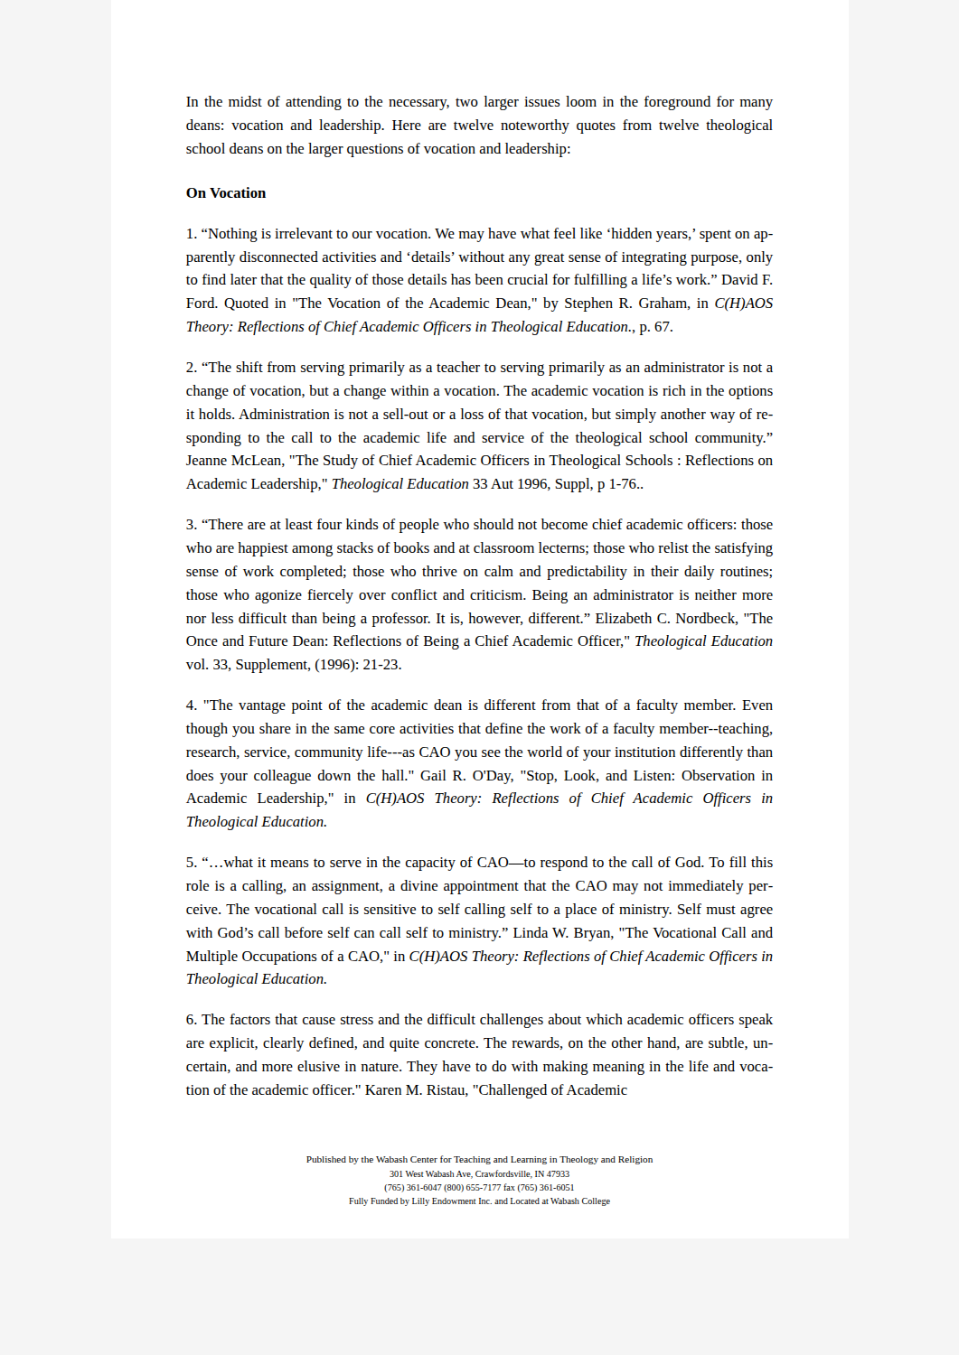In the midst of attending to the necessary, two larger issues loom in the foreground for many deans: vocation and leadership. Here are twelve noteworthy quotes from twelve theological school deans on the larger questions of vocation and leadership:
On Vocation
1. “Nothing is irrelevant to our vocation. We may have what feel like ‘hidden years,’ spent on apparently disconnected activities and ‘details’ without any great sense of integrating purpose, only to find later that the quality of those details has been crucial for fulfilling a life’s work.” David F. Ford. Quoted in "The Vocation of the Academic Dean," by Stephen R. Graham, in C(H)AOS Theory: Reflections of Chief Academic Officers in Theological Education., p. 67.
2. “The shift from serving primarily as a teacher to serving primarily as an administrator is not a change of vocation, but a change within a vocation. The academic vocation is rich in the options it holds. Administration is not a sell-out or a loss of that vocation, but simply another way of responding to the call to the academic life and service of the theological school community.” Jeanne McLean, "The Study of Chief Academic Officers in Theological Schools : Reflections on Academic Leadership," Theological Education 33 Aut 1996, Suppl, p 1-76..
3. “There are at least four kinds of people who should not become chief academic officers: those who are happiest among stacks of books and at classroom lecterns; those who relist the satisfying sense of work completed; those who thrive on calm and predictability in their daily routines; those who agonize fiercely over conflict and criticism. Being an administrator is neither more nor less difficult than being a professor. It is, however, different.” Elizabeth C. Nordbeck, "The Once and Future Dean: Reflections of Being a Chief Academic Officer," Theological Education vol. 33, Supplement, (1996): 21-23.
4. "The vantage point of the academic dean is different from that of a faculty member. Even though you share in the same core activities that define the work of a faculty member--teaching, research, service, community life---as CAO you see the world of your institution differently than does your colleague down the hall." Gail R. O'Day, "Stop, Look, and Listen: Observation in Academic Leadership," in C(H)AOS Theory: Reflections of Chief Academic Officers in Theological Education.
5. “…what it means to serve in the capacity of CAO—to respond to the call of God. To fill this role is a calling, an assignment, a divine appointment that the CAO may not immediately perceive. The vocational call is sensitive to self calling self to a place of ministry. Self must agree with God’s call before self can call self to ministry.” Linda W. Bryan, "The Vocational Call and Multiple Occupations of a CAO," in C(H)AOS Theory: Reflections of Chief Academic Officers in Theological Education.
6. The factors that cause stress and the difficult challenges about which academic officers speak are explicit, clearly defined, and quite concrete. The rewards, on the other hand, are subtle, uncertain, and more elusive in nature. They have to do with making meaning in the life and vocation of the academic officer." Karen M. Ristau, "Challenged of Academic
Published by the Wabash Center for Teaching and Learning in Theology and Religion
301 West Wabash Ave, Crawfordsville, IN 47933
(765) 361-6047 (800) 655-7177 fax (765) 361-6051
Fully Funded by Lilly Endowment Inc. and Located at Wabash College